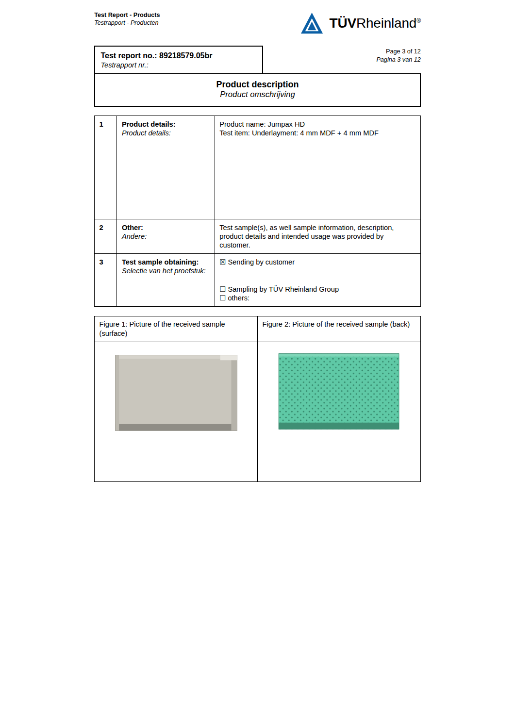Test Report - Products
Testrapport - Producten
TÜVRheinland®
Test report no.: 89218579.05br
Testrapport nr.:
Page 3 of 12
Pagina 3 van 12
Product description
Product omschrijving
| 1 | Product details: Product details: | Product name: Jumpax HD Test item: Underlayment: 4 mm MDF + 4 mm MDF |
| 2 | Other: Andere: | Test sample(s), as well sample information, description, product details and intended usage was provided by customer. |
| 3 | Test sample obtaining: Selectie van het proefstuk: | ☒ Sending by customer ☐ Sampling by TÜV Rheinland Group ☐ others: |
| Figure 1: Picture of the received sample (surface) | Figure 2: Picture of the received sample (back) |